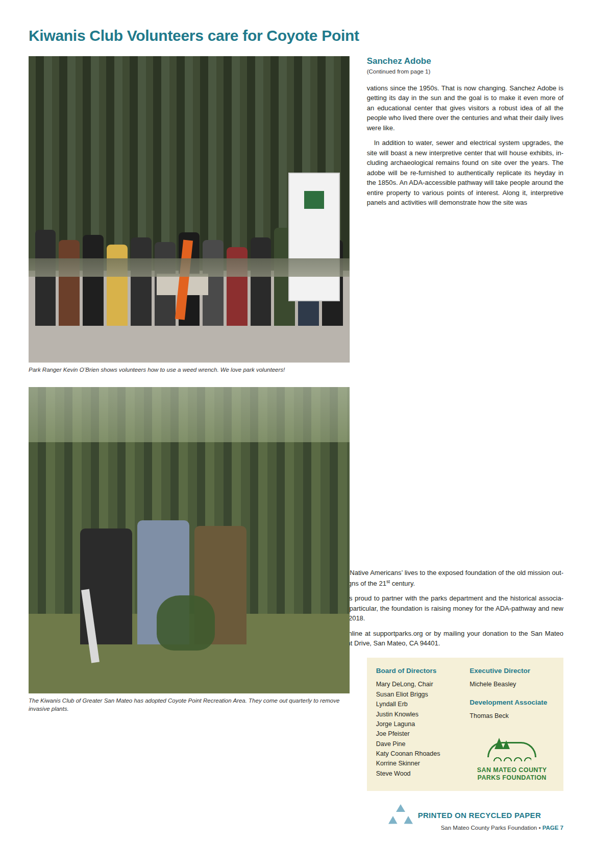Kiwanis Club Volunteers care for Coyote Point
Park Ranger Kevin O’Brien shows volunteers how to use a weed wrench. We love park volunteers!
The Kiwanis Club of Greater San Mateo has adopted Coyote Point Recreation Area. They come out quarterly to remove invasive plants.
Sanchez Adobe
(Continued from page 1)
vations since the 1950s. That is now changing. Sanchez Adobe is getting its day in the sun and the goal is to make it even more of an educational center that gives visitors a robust idea of all the people who lived there over the centuries and what their daily lives were like.
In addition to water, sewer and electrical system upgrades, the site will boast a new interpretive center that will house exhibits, including archaeological remains found on site over the years. The adobe will be re-furnished to authentically replicate its heyday in the 1850s. An ADA-accessible pathway will take people around the entire property to various points of interest. Along it, interpretive panels and activities will demonstrate how the site was
used; from the role of San Pedro Creek in the Native Americans’ lives to the exposed foundation of the old mission outpost. New native landscaping will shield out signs of the 21st century.
The San Mateo County Parks Foundation is proud to partner with the parks department and the historical association in fundraising for these improvements. In particular, the foundation is raising money for the ADA-pathway and new landscaping. This project will be completed in 2018.
You can donate to this important project online at supportparks.org or by mailing your donation to the San Mateo County Parks Foundation at 1701 Coyote Point Drive, San Mateo, CA 94401.
Board of Directors
Mary DeLong, Chair
Susan Eliot Briggs
Lyndall Erb
Justin Knowles
Jorge Laguna
Joe Pfeister
Dave Pine
Katy Coonan Rhoades
Korrine Skinner
Steve Wood
Executive Director
Michele Beasley
Development Associate
Thomas Beck
SAN MATEO COUNTY
PARKS FOUNDATION
PRINTED ON RECYCLED PAPER
San Mateo County Parks Foundation • PAGE 7